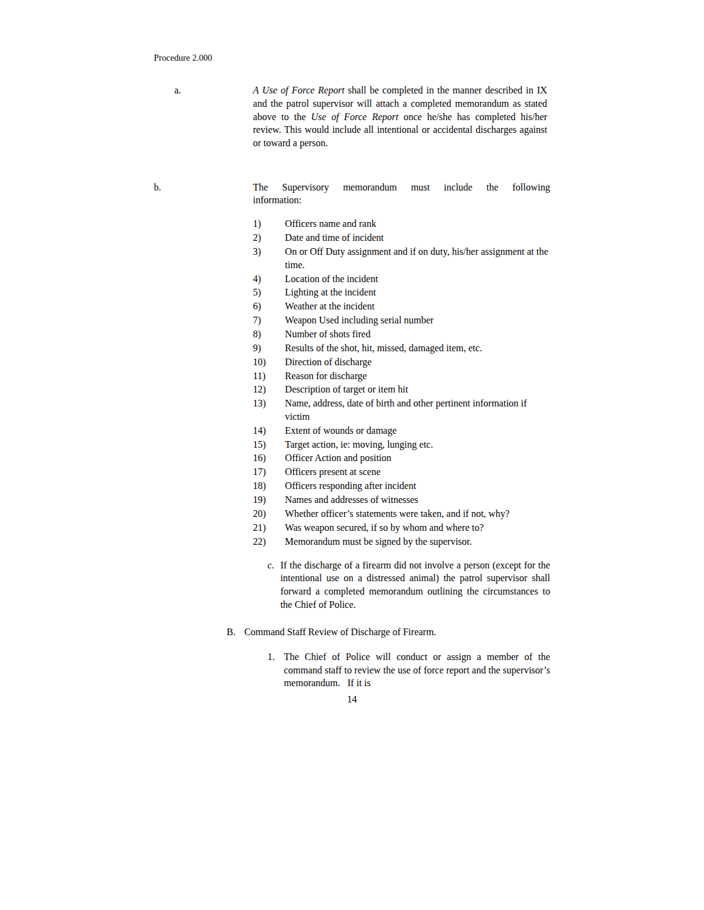Procedure 2.000
a.
A Use of Force Report shall be completed in the manner described in IX and the patrol supervisor will attach a completed memorandum as stated above to the Use of Force Report once he/she has completed his/her review. This would include all intentional or accidental discharges against or toward a person.
b.
The Supervisory memorandum must include the following information:
1) Officers name and rank
2) Date and time of incident
3) On or Off Duty assignment and if on duty, his/her assignment at the time.
4) Location of the incident
5) Lighting at the incident
6) Weather at the incident
7) Weapon Used including serial number
8) Number of shots fired
9) Results of the shot, hit, missed, damaged item, etc.
10) Direction of discharge
11) Reason for discharge
12) Description of target or item hit
13) Name, address, date of birth and other pertinent information if victim
14) Extent of wounds or damage
15) Target action, ie: moving, lunging etc.
16) Officer Action and position
17) Officers present at scene
18) Officers responding after incident
19) Names and addresses of witnesses
20) Whether officer’s statements were taken, and if not, why?
21) Was weapon secured, if so by whom and where to?
22) Memorandum must be signed by the supervisor.
c.
If the discharge of a firearm did not involve a person (except for the intentional use on a distressed animal) the patrol supervisor shall forward a completed memorandum outlining the circumstances to the Chief of Police.
B.
Command Staff Review of Discharge of Firearm.
1.
The Chief of Police will conduct or assign a member of the command staff to review the use of force report and the supervisor’s memorandum. If it is
14